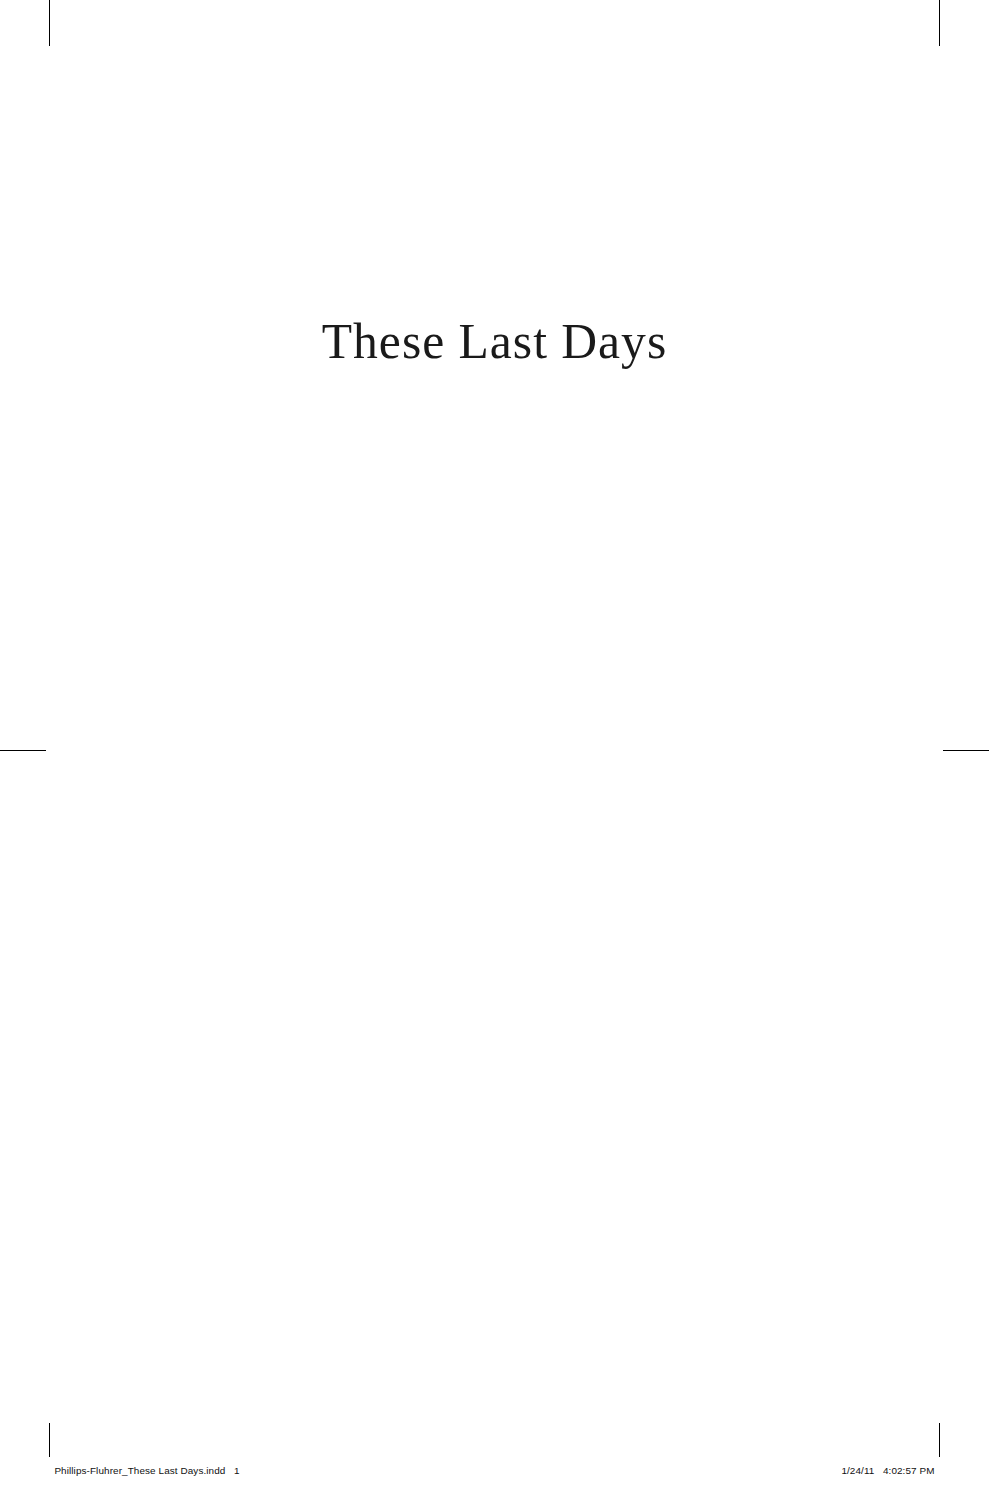These Last Days
Phillips-Fluhrer_These Last Days.indd 1 1/24/11 4:02:57 PM